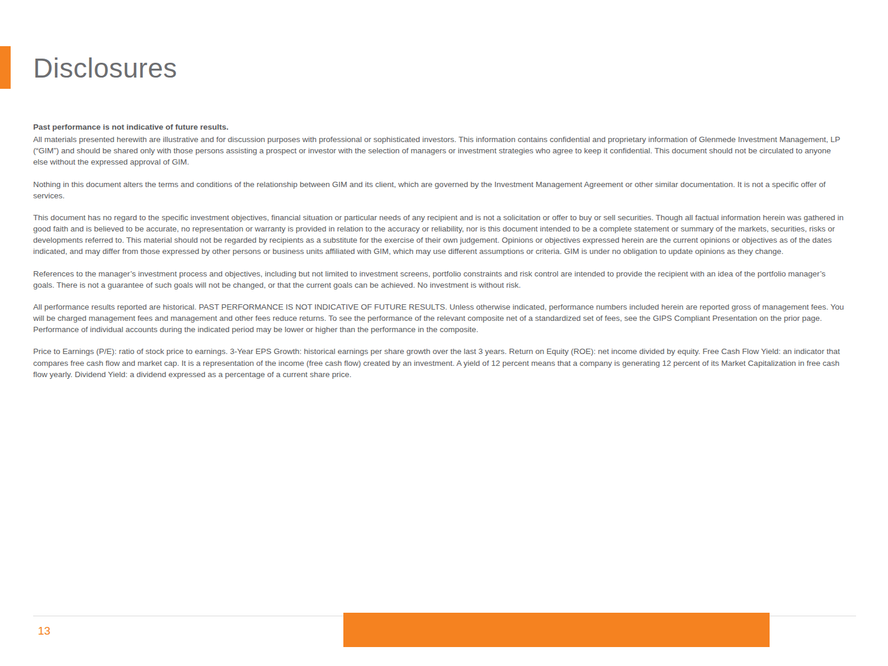Disclosures
Past performance is not indicative of future results. All materials presented herewith are illustrative and for discussion purposes with professional or sophisticated investors. This information contains confidential and proprietary information of Glenmede Investment Management, LP (“GIM”) and should be shared only with those persons assisting a prospect or investor with the selection of managers or investment strategies who agree to keep it confidential. This document should not be circulated to anyone else without the expressed approval of GIM.
Nothing in this document alters the terms and conditions of the relationship between GIM and its client, which are governed by the Investment Management Agreement or other similar documentation. It is not a specific offer of services.
This document has no regard to the specific investment objectives, financial situation or particular needs of any recipient and is not a solicitation or offer to buy or sell securities. Though all factual information herein was gathered in good faith and is believed to be accurate, no representation or warranty is provided in relation to the accuracy or reliability, nor is this document intended to be a complete statement or summary of the markets, securities, risks or developments referred to. This material should not be regarded by recipients as a substitute for the exercise of their own judgement. Opinions or objectives expressed herein are the current opinions or objectives as of the dates indicated, and may differ from those expressed by other persons or business units affiliated with GIM, which may use different assumptions or criteria. GIM is under no obligation to update opinions as they change.
References to the manager’s investment process and objectives, including but not limited to investment screens, portfolio constraints and risk control are intended to provide the recipient with an idea of the portfolio manager’s goals. There is not a guarantee of such goals will not be changed, or that the current goals can be achieved. No investment is without risk.
All performance results reported are historical. PAST PERFORMANCE IS NOT INDICATIVE OF FUTURE RESULTS. Unless otherwise indicated, performance numbers included herein are reported gross of management fees. You will be charged management fees and management and other fees reduce returns. To see the performance of the relevant composite net of a standardized set of fees, see the GIPS Compliant Presentation on the prior page. Performance of individual accounts during the indicated period may be lower or higher than the performance in the composite.
Price to Earnings (P/E): ratio of stock price to earnings. 3-Year EPS Growth: historical earnings per share growth over the last 3 years. Return on Equity (ROE): net income divided by equity. Free Cash Flow Yield: an indicator that compares free cash flow and market cap. It is a representation of the income (free cash flow) created by an investment. A yield of 12 percent means that a company is generating 12 percent of its Market Capitalization in free cash flow yearly. Dividend Yield: a dividend expressed as a percentage of a current share price.
13